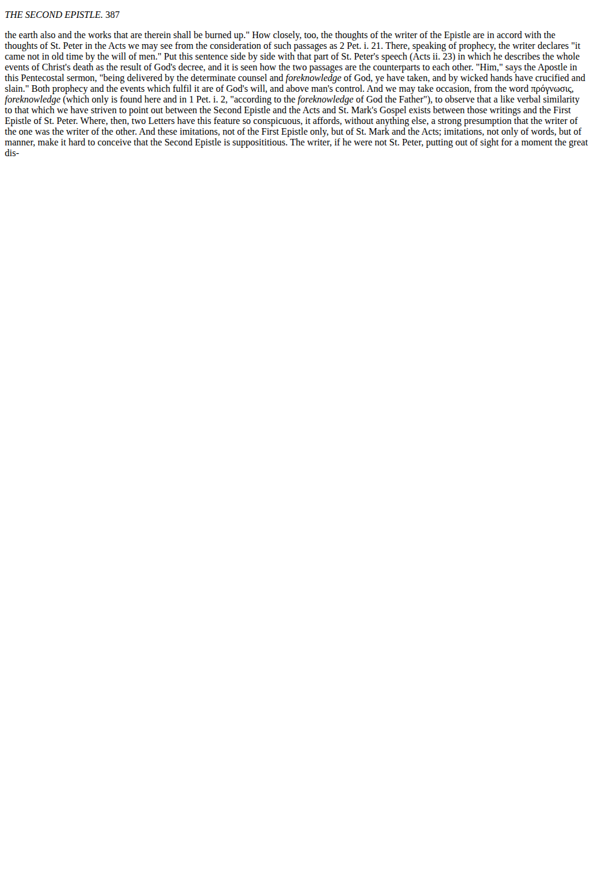THE SECOND EPISTLE. 387
the earth also and the works that are therein shall be burned up." How closely, too, the thoughts of the writer of the Epistle are in accord with the thoughts of St. Peter in the Acts we may see from the consideration of such passages as 2 Pet. i. 21. There, speaking of prophecy, the writer declares "it came not in old time by the will of men." Put this sentence side by side with that part of St. Peter's speech (Acts ii. 23) in which he describes the whole events of Christ's death as the result of God's decree, and it is seen how the two passages are the counterparts to each other. "Him," says the Apostle in this Pentecostal sermon, "being delivered by the determinate counsel and foreknowledge of God, ye have taken, and by wicked hands have crucified and slain." Both prophecy and the events which fulfil it are of God's will, and above man's control. And we may take occasion, from the word πρόγνωσις, foreknowledge (which only is found here and in 1 Pet. i. 2, "according to the foreknowledge of God the Father"), to observe that a like verbal similarity to that which we have striven to point out between the Second Epistle and the Acts and St. Mark's Gospel exists between those writings and the First Epistle of St. Peter. Where, then, two Letters have this feature so conspicuous, it affords, without anything else, a strong presumption that the writer of the one was the writer of the other. And these imitations, not of the First Epistle only, but of St. Mark and the Acts; imitations, not only of words, but of manner, make it hard to conceive that the Second Epistle is supposititious. The writer, if he were not St. Peter, putting out of sight for a moment the great dis-